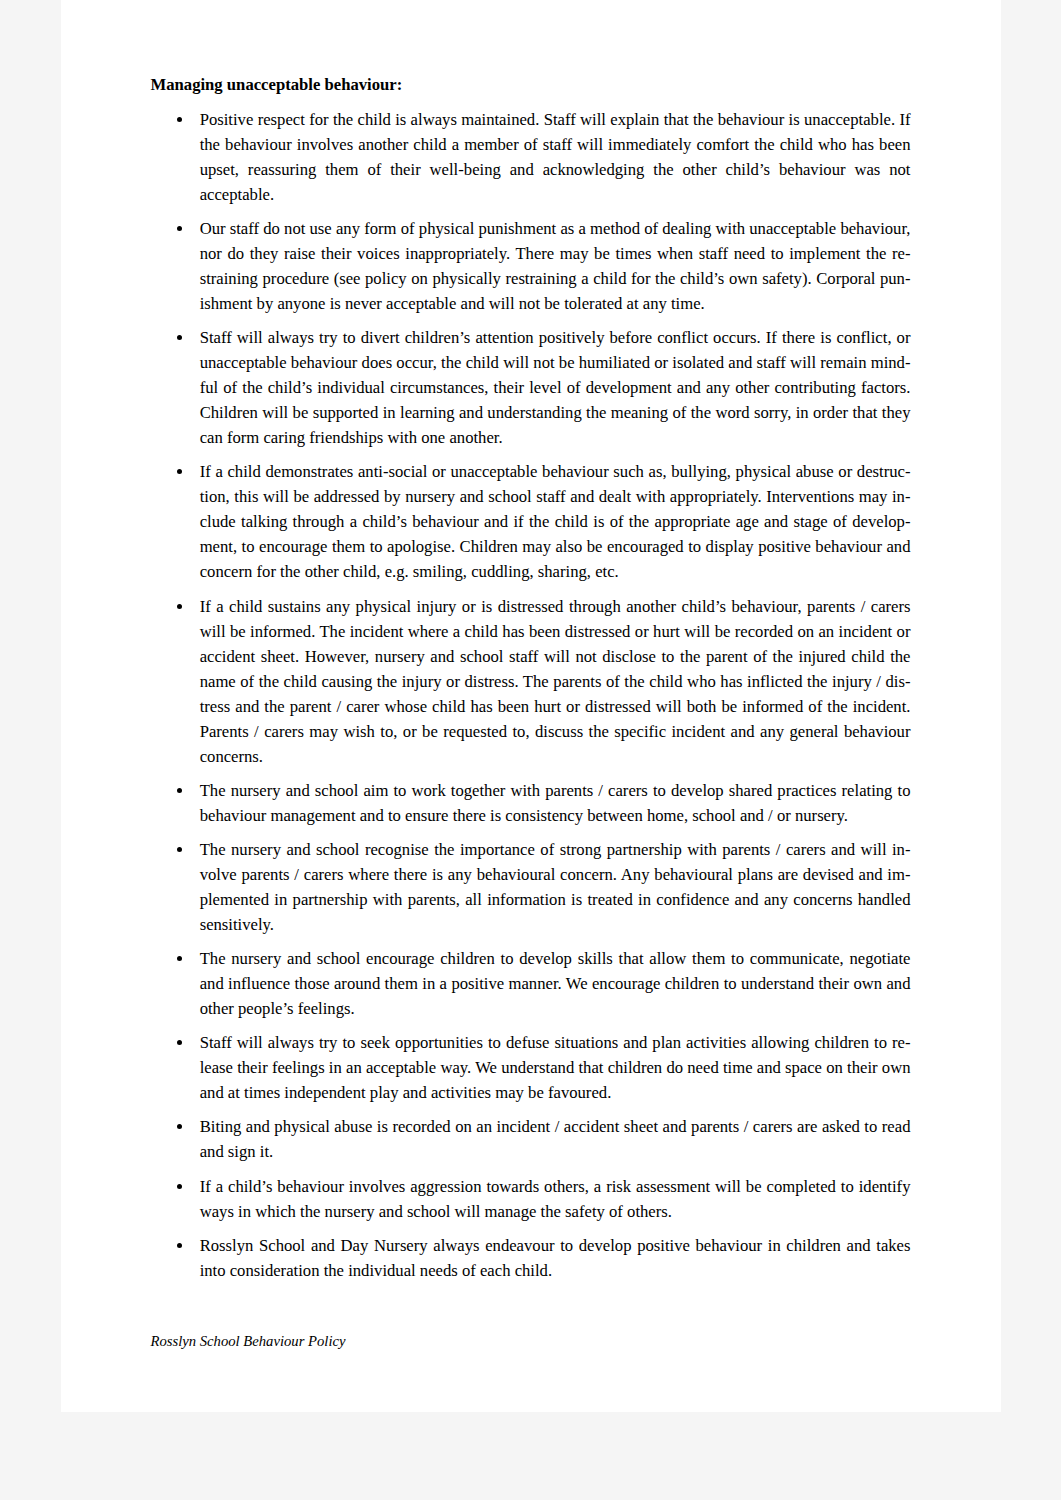Managing unacceptable behaviour:
Positive respect for the child is always maintained. Staff will explain that the behaviour is unacceptable. If the behaviour involves another child a member of staff will immediately comfort the child who has been upset, reassuring them of their well-being and acknowledging the other child’s behaviour was not acceptable.
Our staff do not use any form of physical punishment as a method of dealing with unacceptable behaviour, nor do they raise their voices inappropriately. There may be times when staff need to implement the restraining procedure (see policy on physically restraining a child for the child’s own safety). Corporal punishment by anyone is never acceptable and will not be tolerated at any time.
Staff will always try to divert children’s attention positively before conflict occurs. If there is conflict, or unacceptable behaviour does occur, the child will not be humiliated or isolated and staff will remain mindful of the child’s individual circumstances, their level of development and any other contributing factors. Children will be supported in learning and understanding the meaning of the word sorry, in order that they can form caring friendships with one another.
If a child demonstrates anti-social or unacceptable behaviour such as, bullying, physical abuse or destruction, this will be addressed by nursery and school staff and dealt with appropriately. Interventions may include talking through a child’s behaviour and if the child is of the appropriate age and stage of development, to encourage them to apologise. Children may also be encouraged to display positive behaviour and concern for the other child, e.g. smiling, cuddling, sharing, etc.
If a child sustains any physical injury or is distressed through another child’s behaviour, parents / carers will be informed. The incident where a child has been distressed or hurt will be recorded on an incident or accident sheet. However, nursery and school staff will not disclose to the parent of the injured child the name of the child causing the injury or distress. The parents of the child who has inflicted the injury / distress and the parent / carer whose child has been hurt or distressed will both be informed of the incident. Parents / carers may wish to, or be requested to, discuss the specific incident and any general behaviour concerns.
The nursery and school aim to work together with parents / carers to develop shared practices relating to behaviour management and to ensure there is consistency between home, school and / or nursery.
The nursery and school recognise the importance of strong partnership with parents / carers and will involve parents / carers where there is any behavioural concern. Any behavioural plans are devised and implemented in partnership with parents, all information is treated in confidence and any concerns handled sensitively.
The nursery and school encourage children to develop skills that allow them to communicate, negotiate and influence those around them in a positive manner. We encourage children to understand their own and other people’s feelings.
Staff will always try to seek opportunities to defuse situations and plan activities allowing children to release their feelings in an acceptable way. We understand that children do need time and space on their own and at times independent play and activities may be favoured.
Biting and physical abuse is recorded on an incident / accident sheet and parents / carers are asked to read and sign it.
If a child’s behaviour involves aggression towards others, a risk assessment will be completed to identify ways in which the nursery and school will manage the safety of others.
Rosslyn School and Day Nursery always endeavour to develop positive behaviour in children and takes into consideration the individual needs of each child.
Rosslyn School Behaviour Policy